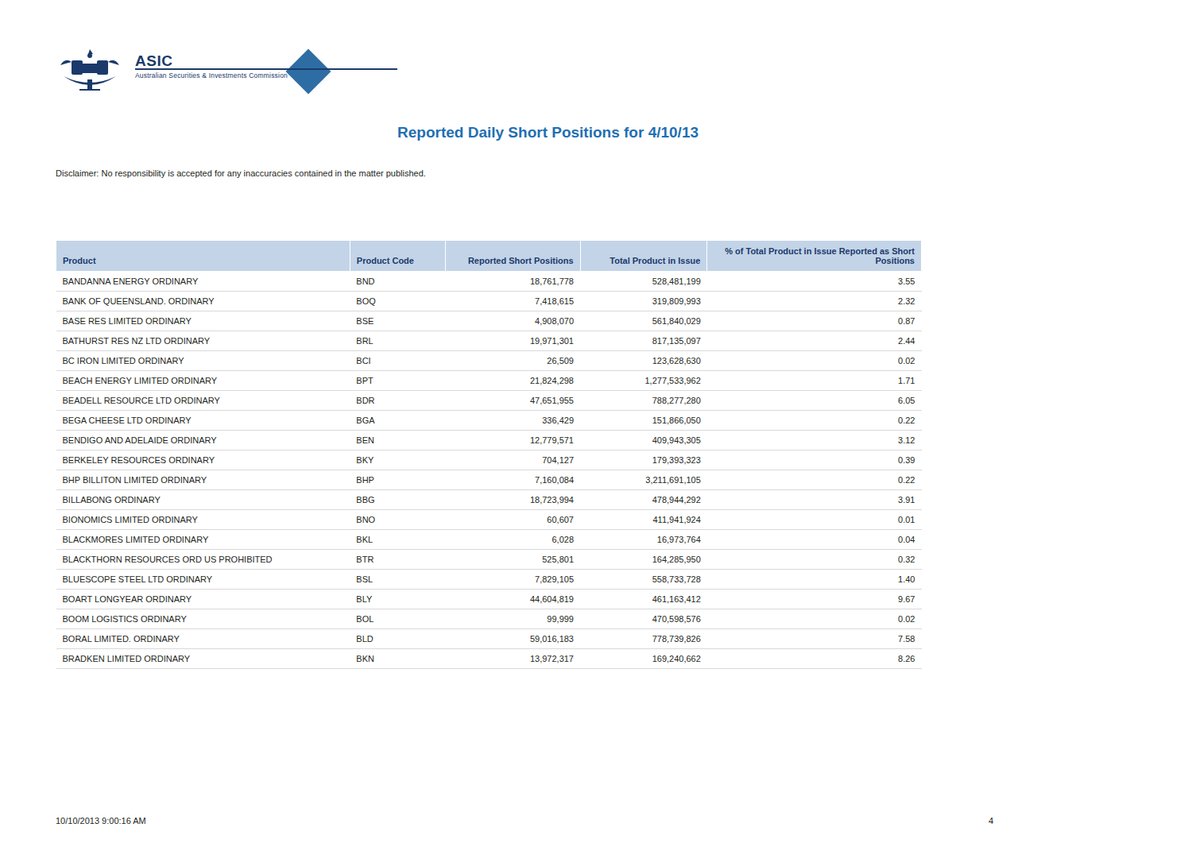ASIC
Australian Securities & Investments Commission
Reported Daily Short Positions for 4/10/13
Disclaimer: No responsibility is accepted for any inaccuracies contained in the matter published.
| Product | Product Code | Reported Short Positions | Total Product in Issue | % of Total Product in Issue Reported as Short Positions |
| --- | --- | --- | --- | --- |
| BANDANNA ENERGY ORDINARY | BND | 18,761,778 | 528,481,199 | 3.55 |
| BANK OF QUEENSLAND. ORDINARY | BOQ | 7,418,615 | 319,809,993 | 2.32 |
| BASE RES LIMITED ORDINARY | BSE | 4,908,070 | 561,840,029 | 0.87 |
| BATHURST RES NZ LTD ORDINARY | BRL | 19,971,301 | 817,135,097 | 2.44 |
| BC IRON LIMITED ORDINARY | BCI | 26,509 | 123,628,630 | 0.02 |
| BEACH ENERGY LIMITED ORDINARY | BPT | 21,824,298 | 1,277,533,962 | 1.71 |
| BEADELL RESOURCE LTD ORDINARY | BDR | 47,651,955 | 788,277,280 | 6.05 |
| BEGA CHEESE LTD ORDINARY | BGA | 336,429 | 151,866,050 | 0.22 |
| BENDIGO AND ADELAIDE ORDINARY | BEN | 12,779,571 | 409,943,305 | 3.12 |
| BERKELEY RESOURCES ORDINARY | BKY | 704,127 | 179,393,323 | 0.39 |
| BHP BILLITON LIMITED ORDINARY | BHP | 7,160,084 | 3,211,691,105 | 0.22 |
| BILLABONG ORDINARY | BBG | 18,723,994 | 478,944,292 | 3.91 |
| BIONOMICS LIMITED ORDINARY | BNO | 60,607 | 411,941,924 | 0.01 |
| BLACKMORES LIMITED ORDINARY | BKL | 6,028 | 16,973,764 | 0.04 |
| BLACKTHORN RESOURCES ORD US PROHIBITED | BTR | 525,801 | 164,285,950 | 0.32 |
| BLUESCOPE STEEL LTD ORDINARY | BSL | 7,829,105 | 558,733,728 | 1.40 |
| BOART LONGYEAR ORDINARY | BLY | 44,604,819 | 461,163,412 | 9.67 |
| BOOM LOGISTICS ORDINARY | BOL | 99,999 | 470,598,576 | 0.02 |
| BORAL LIMITED. ORDINARY | BLD | 59,016,183 | 778,739,826 | 7.58 |
| BRADKEN LIMITED ORDINARY | BKN | 13,972,317 | 169,240,662 | 8.26 |
10/10/2013 9:00:16 AM 4